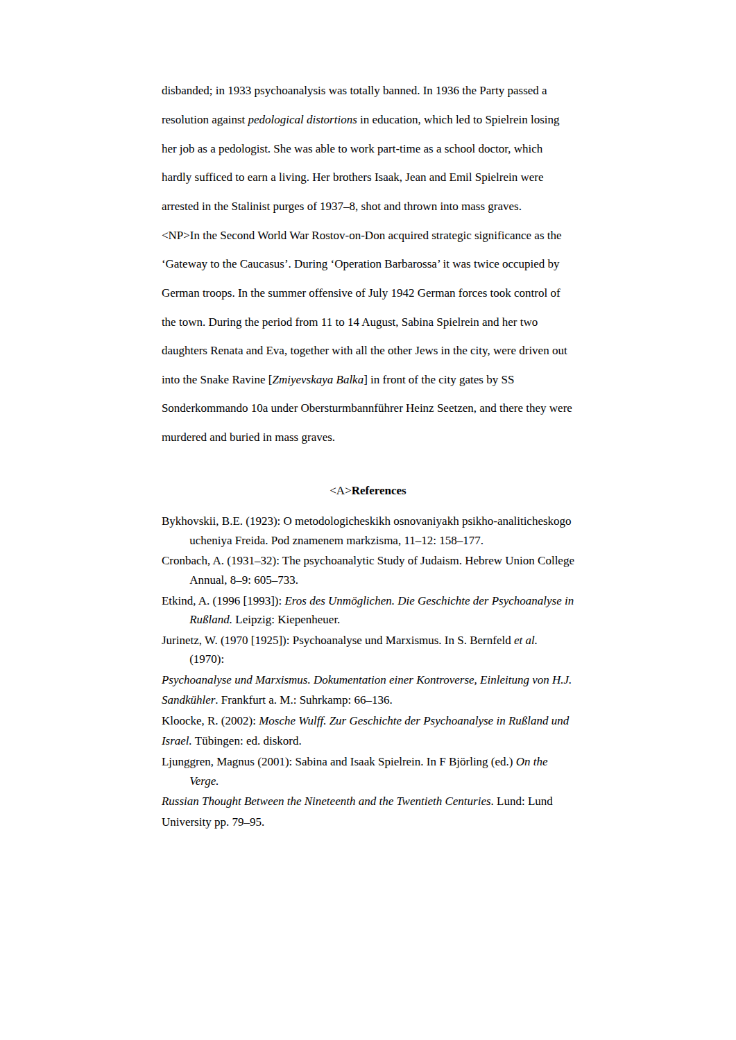disbanded; in 1933 psychoanalysis was totally banned. In 1936 the Party passed a resolution against pedological distortions in education, which led to Spielrein losing her job as a pedologist. She was able to work part-time as a school doctor, which hardly sufficed to earn a living. Her brothers Isaak, Jean and Emil Spielrein were arrested in the Stalinist purges of 1937–8, shot and thrown into mass graves.
<NP>In the Second World War Rostov-on-Don acquired strategic significance as the ‘Gateway to the Caucasus’. During ‘Operation Barbarossa’ it was twice occupied by German troops. In the summer offensive of July 1942 German forces took control of the town. During the period from 11 to 14 August, Sabina Spielrein and her two daughters Renata and Eva, together with all the other Jews in the city, were driven out into the Snake Ravine [Zmiyevskaya Balka] in front of the city gates by SS Sonderkommando 10a under Obersturmbannführer Heinz Seetzen, and there they were murdered and buried in mass graves.
<A>References
Bykhovskii, B.E. (1923): O metodologicheskikh osnovaniyakh psikho-analiticheskogo ucheniya Freida. Pod znamenem markzisma, 11–12: 158–177.
Cronbach, A. (1931–32): The psychoanalytic Study of Judaism. Hebrew Union College Annual, 8–9: 605–733.
Etkind, A. (1996 [1993]): Eros des Unmöglichen. Die Geschichte der Psychoanalyse in Rußland. Leipzig: Kiepenheuer.
Jurinetz, W. (1970 [1925]): Psychoanalyse und Marxismus. In S. Bernfeld et al. (1970):
Psychoanalyse und Marxismus. Dokumentation einer Kontroverse, Einleitung von H.J.
Sandkühler. Frankfurt a. M.: Suhrkamp: 66–136.
Kloocke, R. (2002): Mosche Wulff. Zur Geschichte der Psychoanalyse in Rußland und
Israel. Tübingen: ed. diskord.
Ljunggren, Magnus (2001): Sabina and Isaak Spielrein. In F Björling (ed.) On the Verge.
Russian Thought Between the Nineteenth and the Twentieth Centuries. Lund: Lund
University pp. 79–95.